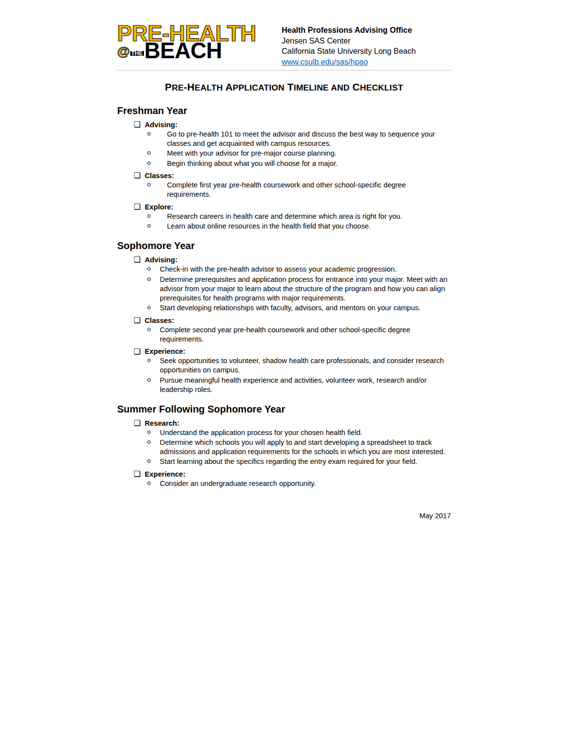PRE-HEALTH @THEBEACH
Health Professions Advising Office
Jensen SAS Center
California State University Long Beach
www.csulb.edu/sas/hpao
PRE-HEALTH APPLICATION TIMELINE AND CHECKLIST
Freshman Year
Advising:
Go to pre-health 101 to meet the advisor and discuss the best way to sequence your classes and get acquainted with campus resources.
Meet with your advisor for pre-major course planning.
Begin thinking about what you will choose for a major.
Classes:
Complete first year pre-health coursework and other school-specific degree requirements.
Explore:
Research careers in health care and determine which area is right for you.
Learn about online resources in the health field that you choose.
Sophomore Year
Advising:
Check-in with the pre-health advisor to assess your academic progression.
Determine prerequisites and application process for entrance into your major. Meet with an advisor from your major to learn about the structure of the program and how you can align prerequisites for health programs with major requirements.
Start developing relationships with faculty, advisors, and mentors on your campus.
Classes:
Complete second year pre-health coursework and other school-specific degree requirements.
Experience:
Seek opportunities to volunteer, shadow health care professionals, and consider research opportunities on campus.
Pursue meaningful health experience and activities, volunteer work, research and/or leadership roles.
Summer Following Sophomore Year
Research:
Understand the application process for your chosen health field.
Determine which schools you will apply to and start developing a spreadsheet to track admissions and application requirements for the schools in which you are most interested.
Start learning about the specifics regarding the entry exam required for your field.
Experience:
Consider an undergraduate research opportunity.
May 2017